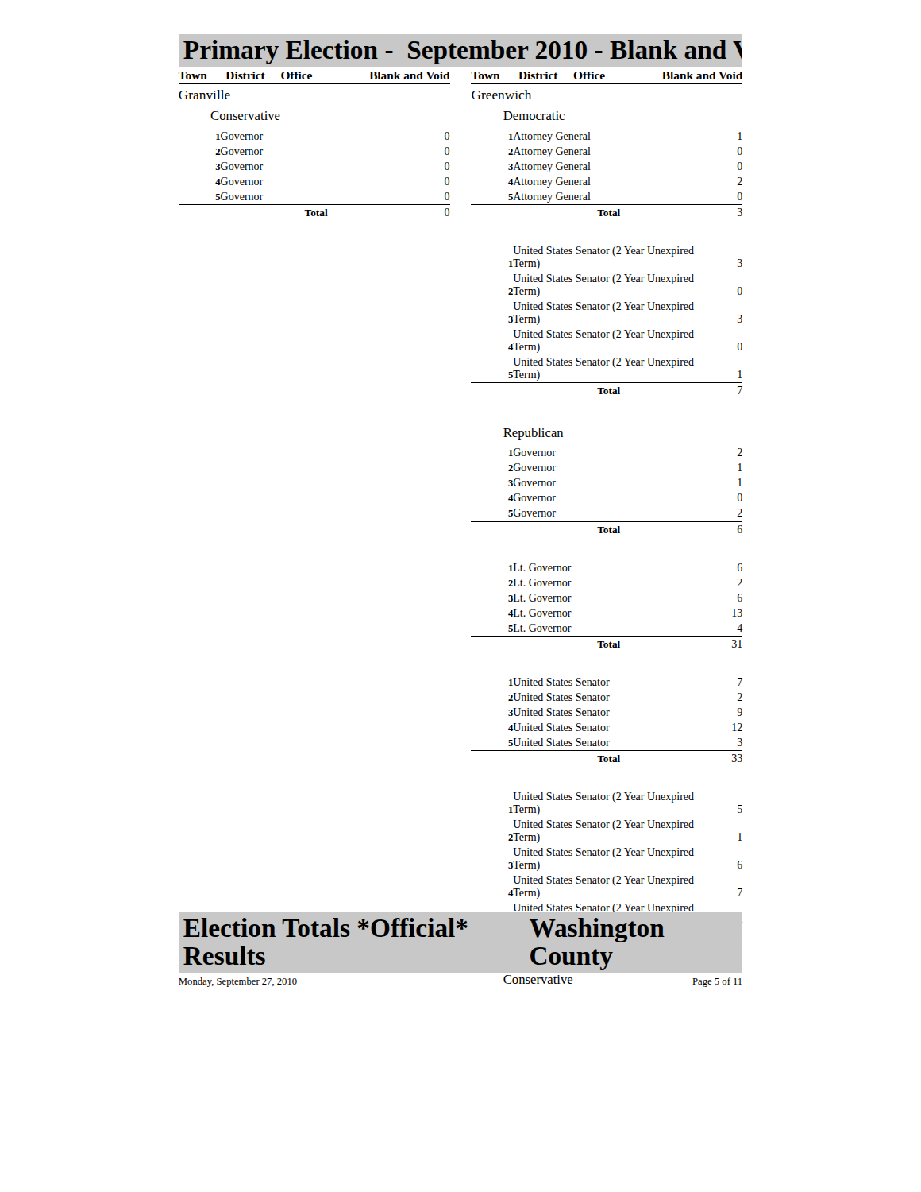Primary Election - September 2010 - Blank and Void Report
Town District Office Blank and Void
Granville
Conservative
| 1 | Governor | 0 |
| 2 | Governor | 0 |
| 3 | Governor | 0 |
| 4 | Governor | 0 |
| 5 | Governor | 0 |
| | Total | 0 |
Town District Office Blank and Void
Greenwich
Democratic
| 1 | Attorney General | 1 |
| 2 | Attorney General | 0 |
| 3 | Attorney General | 0 |
| 4 | Attorney General | 2 |
| 5 | Attorney General | 0 |
| | Total | 3 |
| 1 | United States Senator (2 Year Unexpired Term) | 3 |
| 2 | United States Senator (2 Year Unexpired Term) | 0 |
| 3 | United States Senator (2 Year Unexpired Term) | 3 |
| 4 | United States Senator (2 Year Unexpired Term) | 0 |
| 5 | United States Senator (2 Year Unexpired Term) | 1 |
| | Total | 7 |
Republican
| 1 | Governor | 2 |
| 2 | Governor | 1 |
| 3 | Governor | 1 |
| 4 | Governor | 0 |
| 5 | Governor | 2 |
| | Total | 6 |
| 1 | Lt. Governor | 6 |
| 2 | Lt. Governor | 2 |
| 3 | Lt. Governor | 6 |
| 4 | Lt. Governor | 13 |
| 5 | Lt. Governor | 4 |
| | Total | 31 |
| 1 | United States Senator | 7 |
| 2 | United States Senator | 2 |
| 3 | United States Senator | 9 |
| 4 | United States Senator | 12 |
| 5 | United States Senator | 3 |
| | Total | 33 |
| 1 | United States Senator (2 Year Unexpired Term) | 5 |
| 2 | United States Senator (2 Year Unexpired Term) | 1 |
| 3 | United States Senator (2 Year Unexpired Term) | 6 |
| 4 | United States Senator (2 Year Unexpired Term) | 7 |
| 5 | United States Senator (2 Year Unexpired Term) | 4 |
| | Total | 23 |
Conservative
Election Totals *Official* Results Washington County
Monday, September 27, 2010 Page 5 of 11